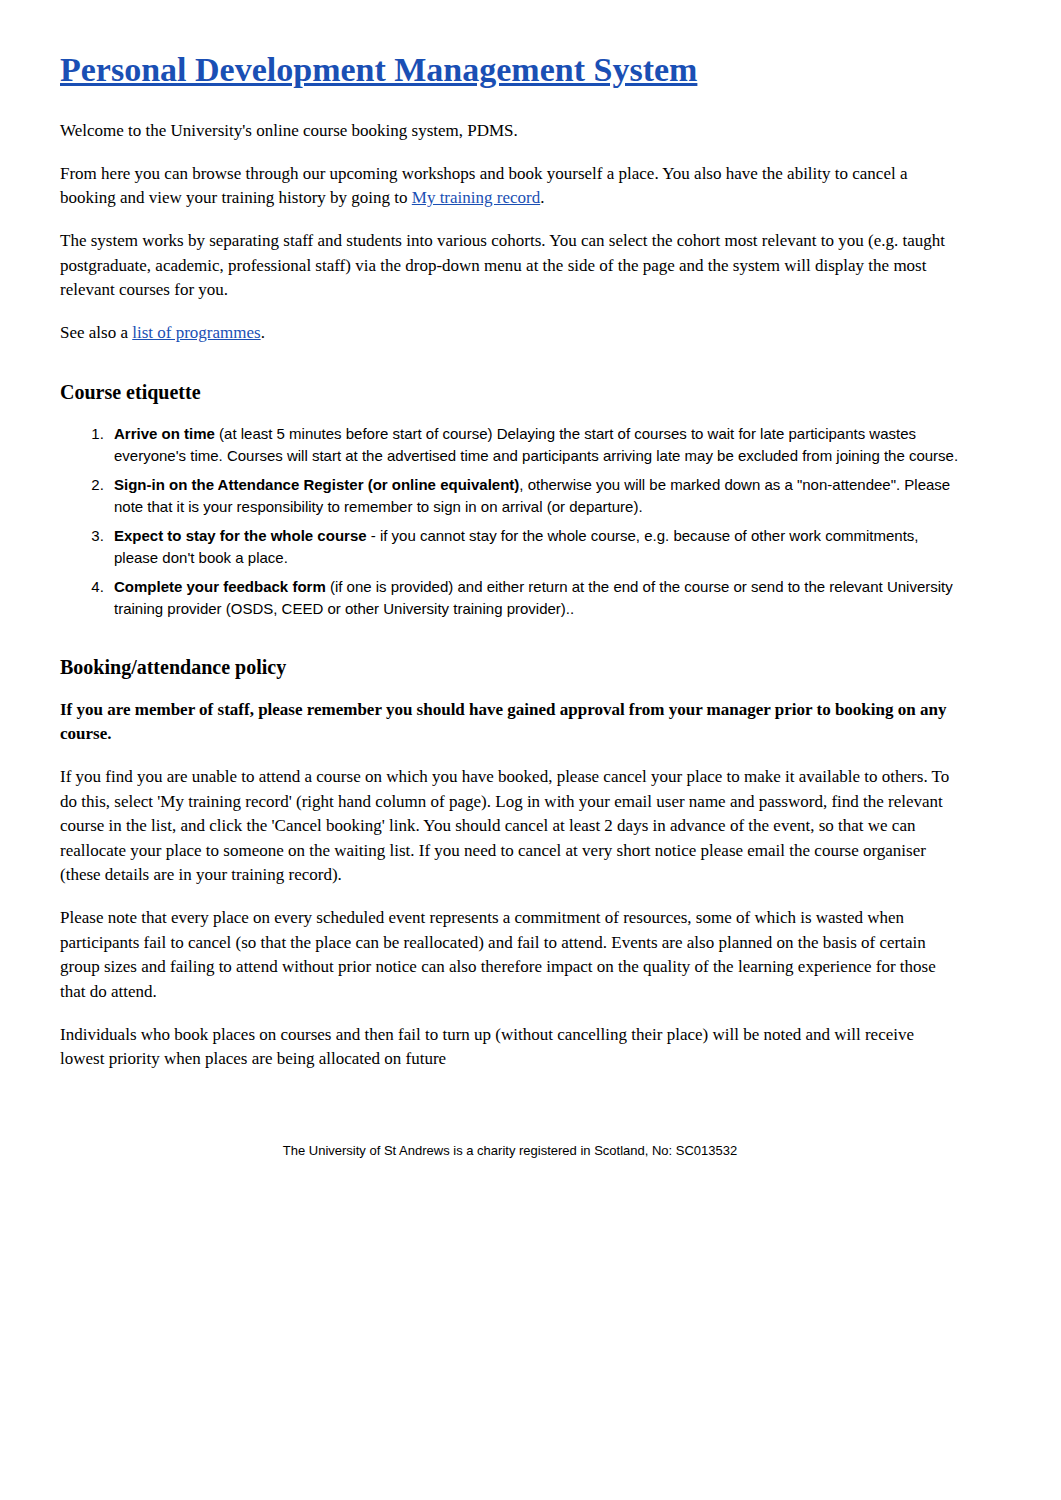Personal Development Management System
Welcome to the University's online course booking system, PDMS.
From here you can browse through our upcoming workshops and book yourself a place. You also have the ability to cancel a booking and view your training history by going to My training record.
The system works by separating staff and students into various cohorts. You can select the cohort most relevant to you (e.g. taught postgraduate, academic, professional staff) via the drop-down menu at the side of the page and the system will display the most relevant courses for you.
See also a list of programmes.
Course etiquette
Arrive on time (at least 5 minutes before start of course) Delaying the start of courses to wait for late participants wastes everyone's time. Courses will start at the advertised time and participants arriving late may be excluded from joining the course.
Sign-in on the Attendance Register (or online equivalent), otherwise you will be marked down as a "non-attendee". Please note that it is your responsibility to remember to sign in on arrival (or departure).
Expect to stay for the whole course - if you cannot stay for the whole course, e.g. because of other work commitments, please don't book a place.
Complete your feedback form (if one is provided) and either return at the end of the course or send to the relevant University training provider (OSDS, CEED or other University training provider)..
Booking/attendance policy
If you are member of staff, please remember you should have gained approval from your manager prior to booking on any course.
If you find you are unable to attend a course on which you have booked, please cancel your place to make it available to others. To do this, select 'My training record' (right hand column of page). Log in with your email user name and password, find the relevant course in the list, and click the 'Cancel booking' link. You should cancel at least 2 days in advance of the event, so that we can reallocate your place to someone on the waiting list. If you need to cancel at very short notice please email the course organiser (these details are in your training record).
Please note that every place on every scheduled event represents a commitment of resources, some of which is wasted when participants fail to cancel (so that the place can be reallocated) and fail to attend. Events are also planned on the basis of certain group sizes and failing to attend without prior notice can also therefore impact on the quality of the learning experience for those that do attend.
Individuals who book places on courses and then fail to turn up (without cancelling their place) will be noted and will receive lowest priority when places are being allocated on future
The University of St Andrews is a charity registered in Scotland, No: SC013532